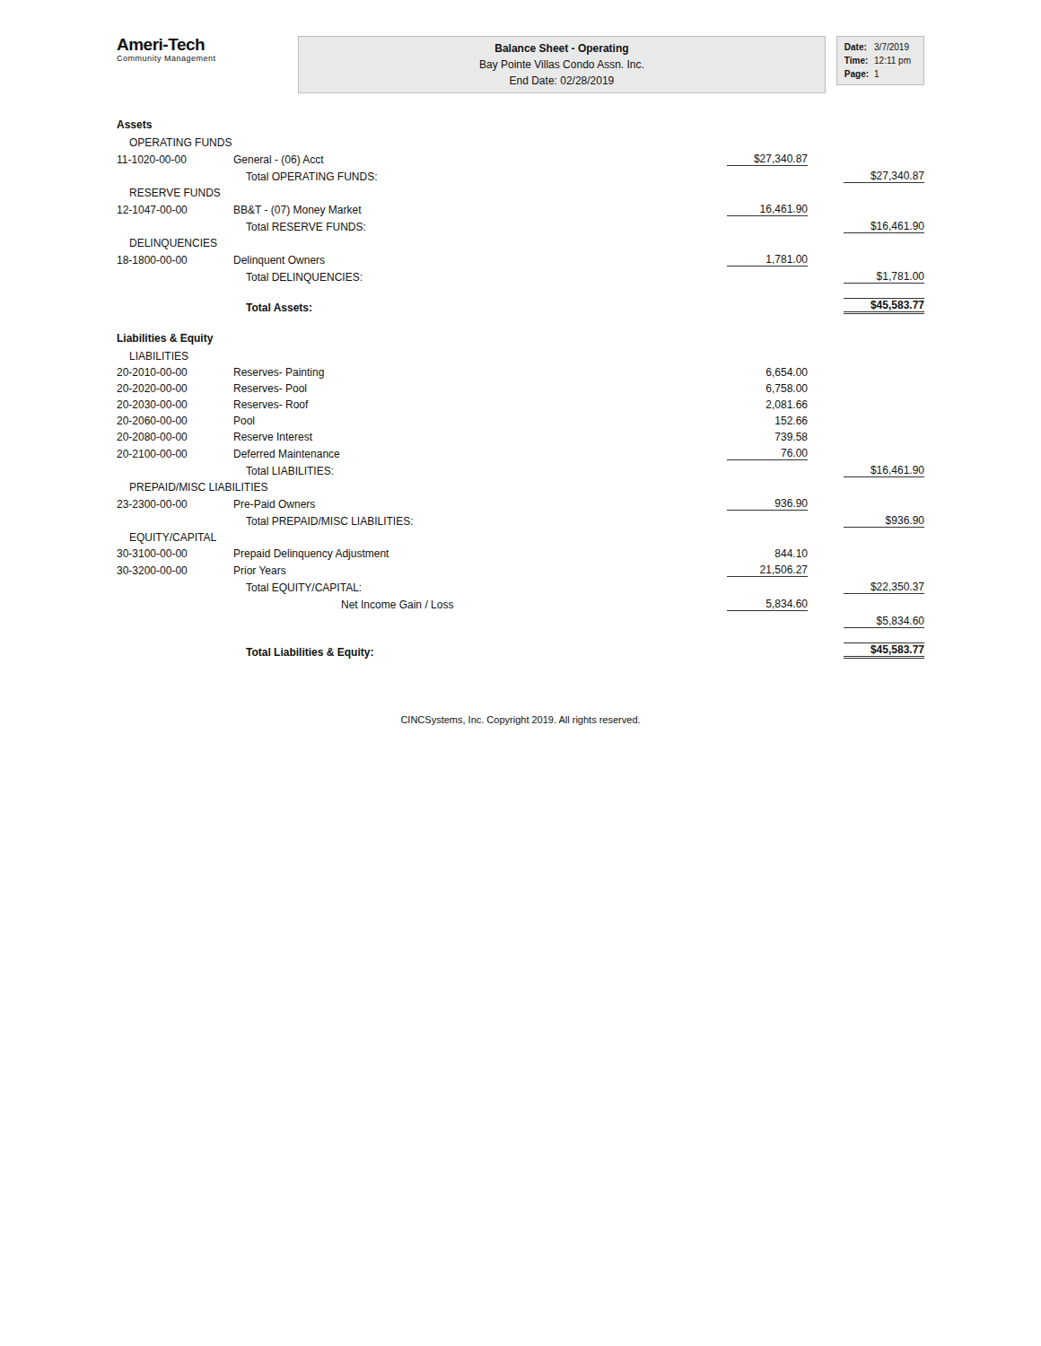Ameri-Tech
Community Management
Balance Sheet - Operating
Bay Pointe Villas Condo Assn. Inc.
End Date: 02/28/2019
| Date: | 3/7/2019 |
| Time: | 12:11 pm |
| Page: | 1 |
Assets
| OPERATING FUNDS |
| 11-1020-00-00 | General - (06) Acct | $27,340.87 | |
| | Total OPERATING FUNDS: | | $27,340.87 |
| RESERVE FUNDS |
| 12-1047-00-00 | BB&T - (07) Money Market | 16,461.90 | |
| | Total RESERVE FUNDS: | | $16,461.90 |
| DELINQUENCIES |
| 18-1800-00-00 | Delinquent Owners | 1,781.00 | |
| | Total DELINQUENCIES: | | $1,781.00 |
| | Total Assets: | | $45,583.77 |
Liabilities & Equity
| LIABILITIES |
| 20-2010-00-00 | Reserves- Painting | 6,654.00 | |
| 20-2020-00-00 | Reserves- Pool | 6,758.00 | |
| 20-2030-00-00 | Reserves- Roof | 2,081.66 | |
| 20-2060-00-00 | Pool | 152.66 | |
| 20-2080-00-00 | Reserve Interest | 739.58 | |
| 20-2100-00-00 | Deferred Maintenance | 76.00 | |
| | Total LIABILITIES: | | $16,461.90 |
| PREPAID/MISC LIABILITIES |
| 23-2300-00-00 | Pre-Paid Owners | 936.90 | |
| | Total PREPAID/MISC LIABILITIES: | | $936.90 |
| EQUITY/CAPITAL |
| 30-3100-00-00 | Prepaid Delinquency Adjustment | 844.10 | |
| 30-3200-00-00 | Prior Years | 21,506.27 | |
| | Total EQUITY/CAPITAL: | | $22,350.37 |
| | Net Income Gain / Loss | 5,834.60 | |
| | | | $5,834.60 |
| | Total Liabilities & Equity: | | $45,583.77 |
CINCSystems, Inc. Copyright 2019. All rights reserved.